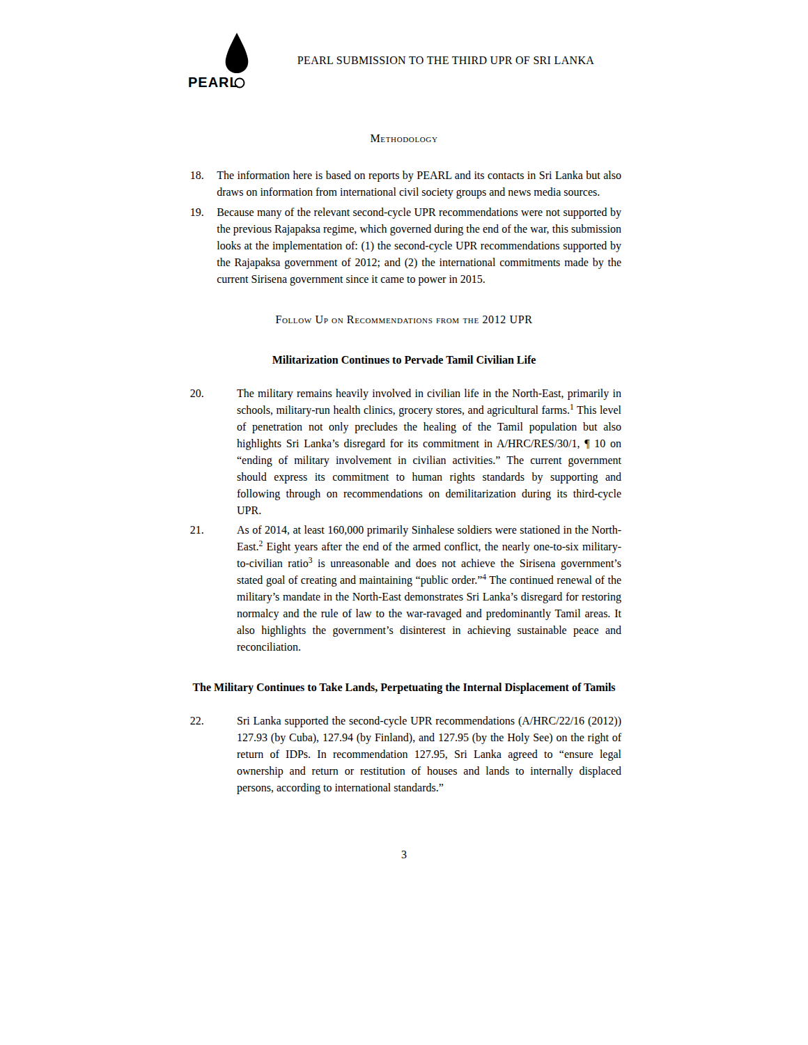PEARL
PEARL SUBMISSION TO THE THIRD UPR OF SRI LANKA
Methodology
18. The information here is based on reports by PEARL and its contacts in Sri Lanka but also draws on information from international civil society groups and news media sources.
19. Because many of the relevant second-cycle UPR recommendations were not supported by the previous Rajapaksa regime, which governed during the end of the war, this submission looks at the implementation of: (1) the second-cycle UPR recommendations supported by the Rajapaksa government of 2012; and (2) the international commitments made by the current Sirisena government since it came to power in 2015.
Follow Up on Recommendations from the 2012 UPR
Militarization Continues to Pervade Tamil Civilian Life
20. The military remains heavily involved in civilian life in the North-East, primarily in schools, military-run health clinics, grocery stores, and agricultural farms.1 This level of penetration not only precludes the healing of the Tamil population but also highlights Sri Lanka’s disregard for its commitment in A/HRC/RES/30/1, ¶ 10 on “ending of military involvement in civilian activities.” The current government should express its commitment to human rights standards by supporting and following through on recommendations on demilitarization during its third-cycle UPR.
21. As of 2014, at least 160,000 primarily Sinhalese soldiers were stationed in the North-East.2 Eight years after the end of the armed conflict, the nearly one-to-six military-to-civilian ratio3 is unreasonable and does not achieve the Sirisena government’s stated goal of creating and maintaining “public order.”4 The continued renewal of the military’s mandate in the North-East demonstrates Sri Lanka’s disregard for restoring normalcy and the rule of law to the war-ravaged and predominantly Tamil areas. It also highlights the government’s disinterest in achieving sustainable peace and reconciliation.
The Military Continues to Take Lands, Perpetuating the Internal Displacement of Tamils
22. Sri Lanka supported the second-cycle UPR recommendations (A/HRC/22/16 (2012)) 127.93 (by Cuba), 127.94 (by Finland), and 127.95 (by the Holy See) on the right of return of IDPs. In recommendation 127.95, Sri Lanka agreed to “ensure legal ownership and return or restitution of houses and lands to internally displaced persons, according to international standards.”
3